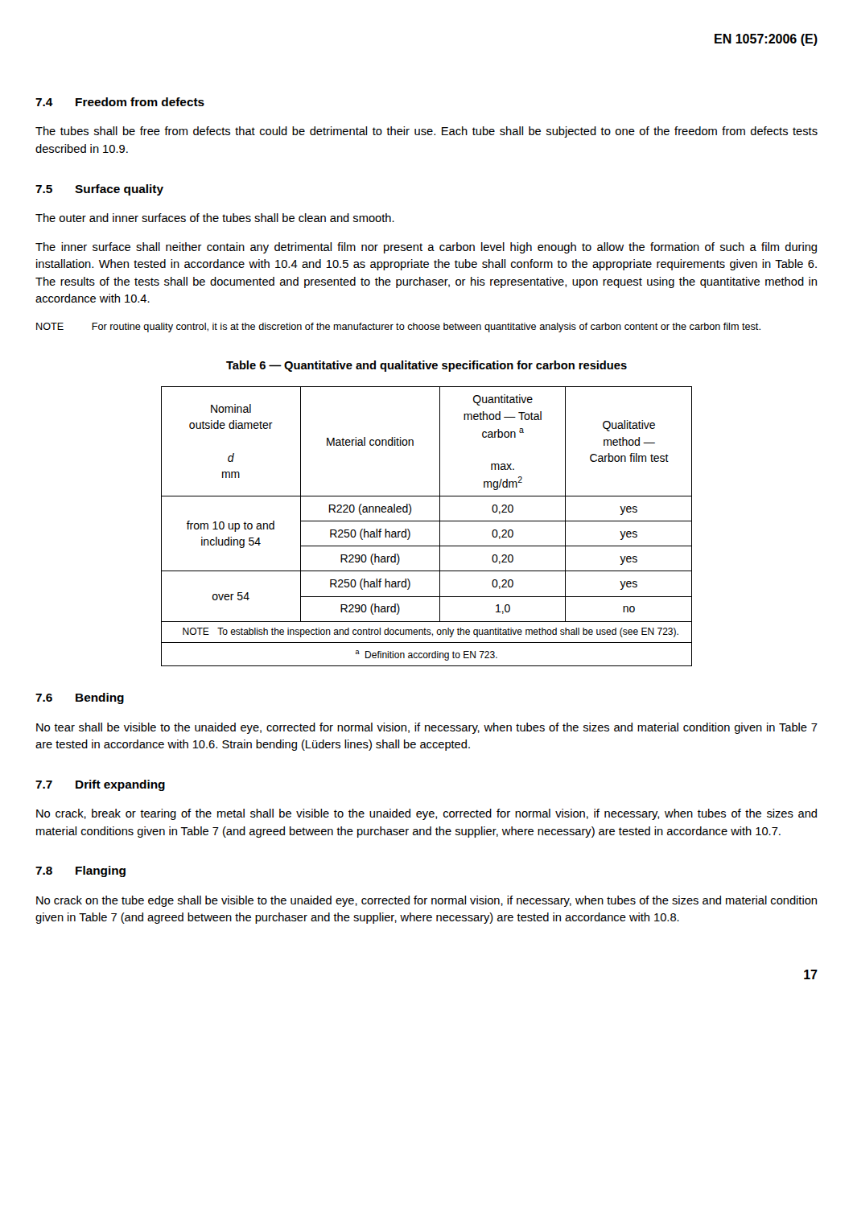EN 1057:2006 (E)
7.4 Freedom from defects
The tubes shall be free from defects that could be detrimental to their use. Each tube shall be subjected to one of the freedom from defects tests described in 10.9.
7.5 Surface quality
The outer and inner surfaces of the tubes shall be clean and smooth.
The inner surface shall neither contain any detrimental film nor present a carbon level high enough to allow the formation of such a film during installation. When tested in accordance with 10.4 and 10.5 as appropriate the tube shall conform to the appropriate requirements given in Table 6. The results of the tests shall be documented and presented to the purchaser, or his representative, upon request using the quantitative method in accordance with 10.4.
NOTEFor routine quality control, it is at the discretion of the manufacturer to choose between quantitative analysis of carbon content or the carbon film test.
Table 6 — Quantitative and qualitative specification for carbon residues
| Nominal outside diameter d mm | Material condition | Quantitative method — Total carbon a max. mg/dm 2 | Qualitative method — Carbon film test |
| --- | --- | --- | --- |
| from 10 up to and including 54 | R220 (annealed) | 0,20 | yes |
| R250 (half hard) | 0,20 | yes |
| R290 (hard) | 0,20 | yes |
| over 54 | R250 (half hard) | 0,20 | yes |
| R290 (hard) | 1,0 | no |
| NOTE To establish the inspection and control documents, only the quantitative method shall be used (see EN 723). |
| a Definition according to EN 723. |
7.6 Bending
No tear shall be visible to the unaided eye, corrected for normal vision, if necessary, when tubes of the sizes and material condition given in Table 7 are tested in accordance with 10.6. Strain bending (Lüders lines) shall be accepted.
7.7 Drift expanding
No crack, break or tearing of the metal shall be visible to the unaided eye, corrected for normal vision, if necessary, when tubes of the sizes and material conditions given in Table 7 (and agreed between the purchaser and the supplier, where necessary) are tested in accordance with 10.7.
7.8 Flanging
No crack on the tube edge shall be visible to the unaided eye, corrected for normal vision, if necessary, when tubes of the sizes and material condition given in Table 7 (and agreed between the purchaser and the supplier, where necessary) are tested in accordance with 10.8.
17